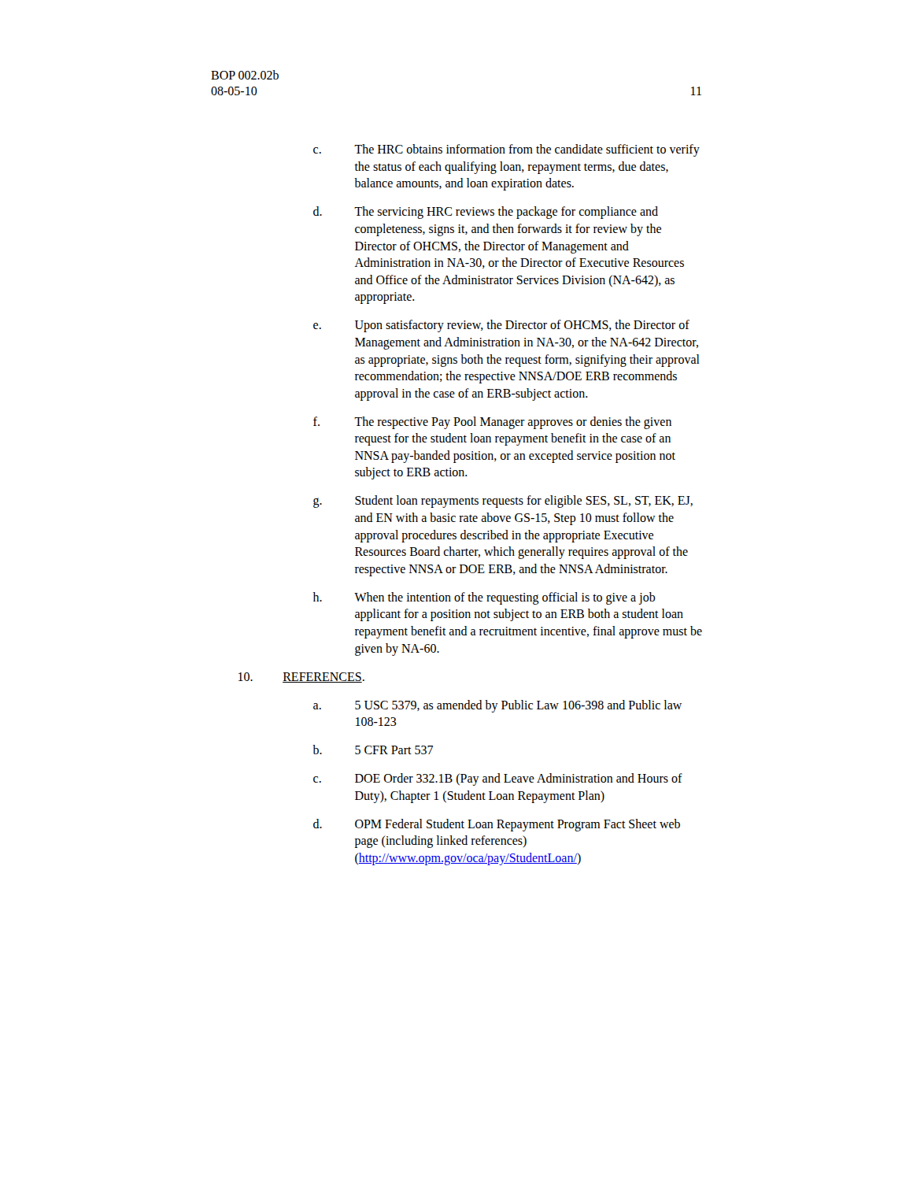BOP 002.02b
08-05-10
11
c.
The HRC obtains information from the candidate sufficient to verify the status of each qualifying loan, repayment terms, due dates, balance amounts, and loan expiration dates.
d.
The servicing HRC reviews the package for compliance and completeness, signs it, and then forwards it for review by the Director of OHCMS, the Director of Management and Administration in NA-30, or the Director of Executive Resources and Office of the Administrator Services Division (NA-642), as appropriate.
e.
Upon satisfactory review, the Director of OHCMS, the Director of Management and Administration in NA-30, or the NA-642 Director, as appropriate, signs both the request form, signifying their approval recommendation; the respective NNSA/DOE ERB recommends approval in the case of an ERB-subject action.
f.
The respective Pay Pool Manager approves or denies the given request for the student loan repayment benefit in the case of an NNSA pay-banded position, or an excepted service position not subject to ERB action.
g.
Student loan repayments requests for eligible SES, SL, ST, EK, EJ, and EN with a basic rate above GS-15, Step 10 must follow the approval procedures described in the appropriate Executive Resources Board charter, which generally requires approval of the respective NNSA or DOE ERB, and the NNSA Administrator.
h.
When the intention of the requesting official is to give a job applicant for a position not subject to an ERB both a student loan repayment benefit and a recruitment incentive, final approve must be given by NA-60.
10.
REFERENCES.
a.
5 USC 5379, as amended by Public Law 106-398 and Public law 108-123
b.
5 CFR Part 537
c.
DOE Order 332.1B (Pay and Leave Administration and Hours of Duty), Chapter 1 (Student Loan Repayment Plan)
d.
OPM Federal Student Loan Repayment Program Fact Sheet web page (including linked references) (http://www.opm.gov/oca/pay/StudentLoan/)